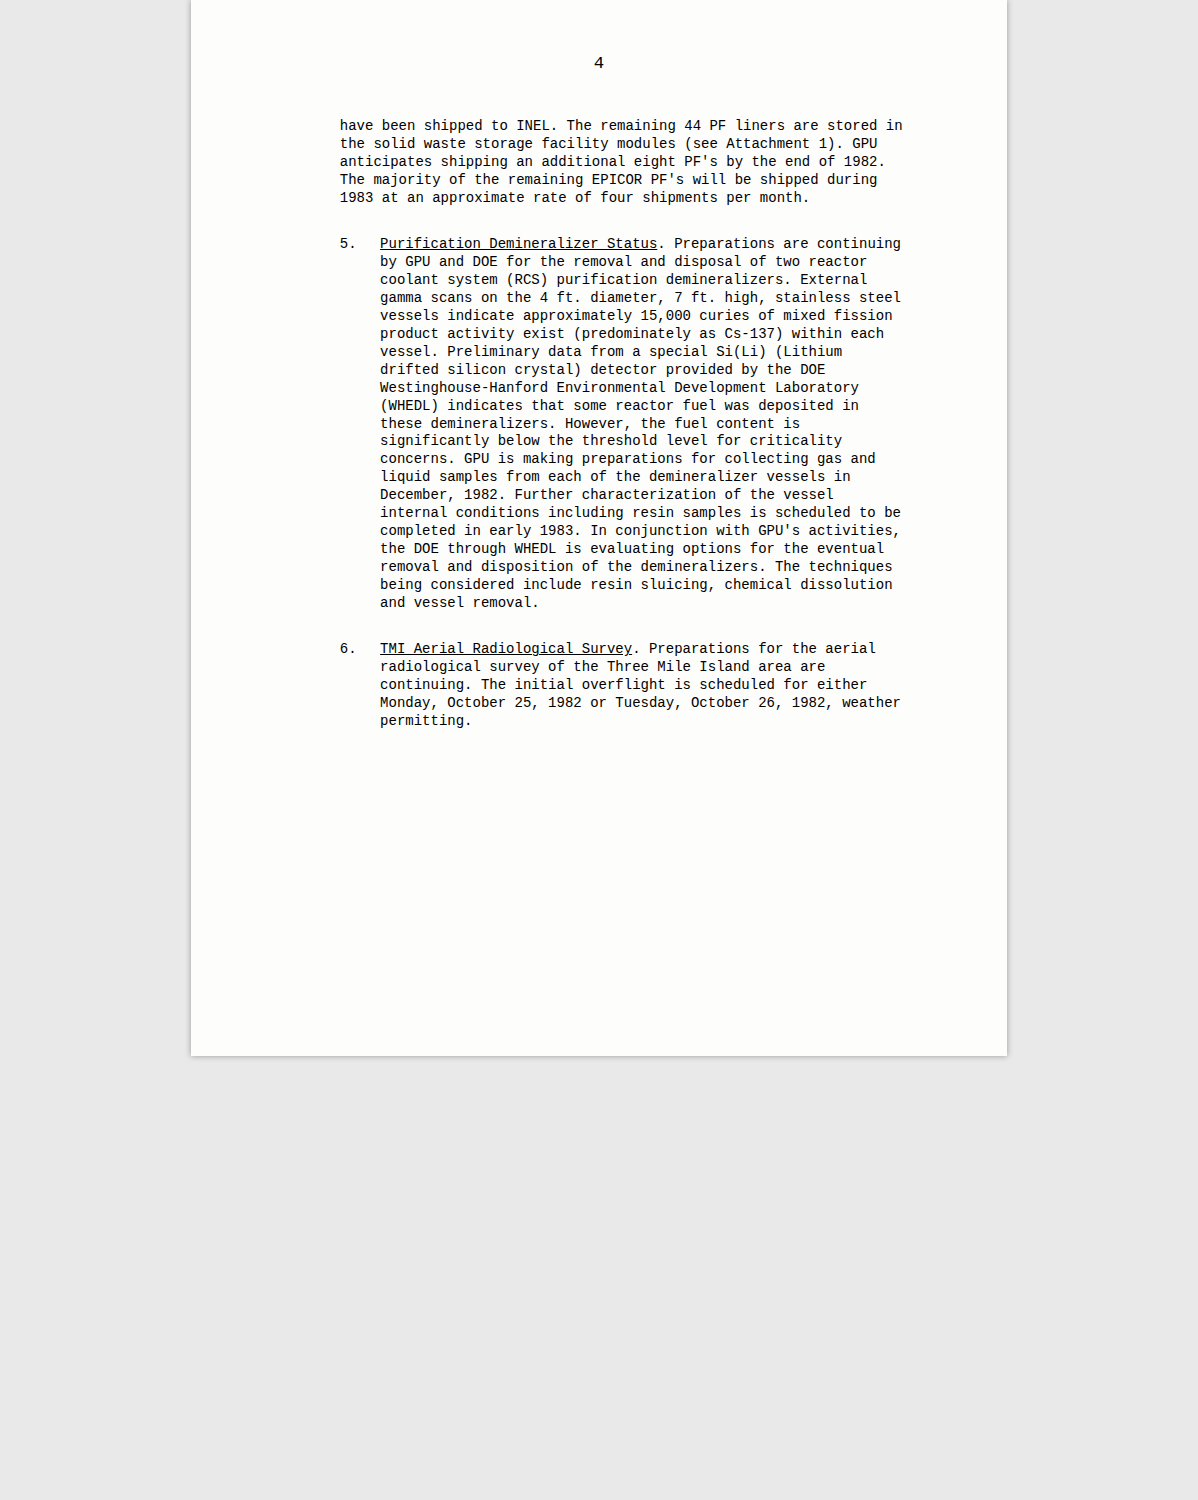4
have been shipped to INEL. The remaining 44 PF liners are stored in the solid waste storage facility modules (see Attachment 1). GPU anticipates shipping an additional eight PF's by the end of 1982. The majority of the remaining EPICOR PF's will be shipped during 1983 at an approximate rate of four shipments per month.
5.
Purification Demineralizer Status. Preparations are continuing by GPU and DOE for the removal and disposal of two reactor coolant system (RCS) purification demineralizers. External gamma scans on the 4 ft. diameter, 7 ft. high, stainless steel vessels indicate approximately 15,000 curies of mixed fission product activity exist (predominately as Cs-137) within each vessel. Preliminary data from a special Si(Li) (Lithium drifted silicon crystal) detector provided by the DOE Westinghouse-Hanford Environmental Development Laboratory (WHEDL) indicates that some reactor fuel was deposited in these demineralizers. However, the fuel content is significantly below the threshold level for criticality concerns. GPU is making preparations for collecting gas and liquid samples from each of the demineralizer vessels in December, 1982. Further characterization of the vessel internal conditions including resin samples is scheduled to be completed in early 1983. In conjunction with GPU's activities, the DOE through WHEDL is evaluating options for the eventual removal and disposition of the demineralizers. The techniques being considered include resin sluicing, chemical dissolution and vessel removal.
6.
TMI Aerial Radiological Survey. Preparations for the aerial radiological survey of the Three Mile Island area are continuing. The initial overflight is scheduled for either Monday, October 25, 1982 or Tuesday, October 26, 1982, weather permitting.